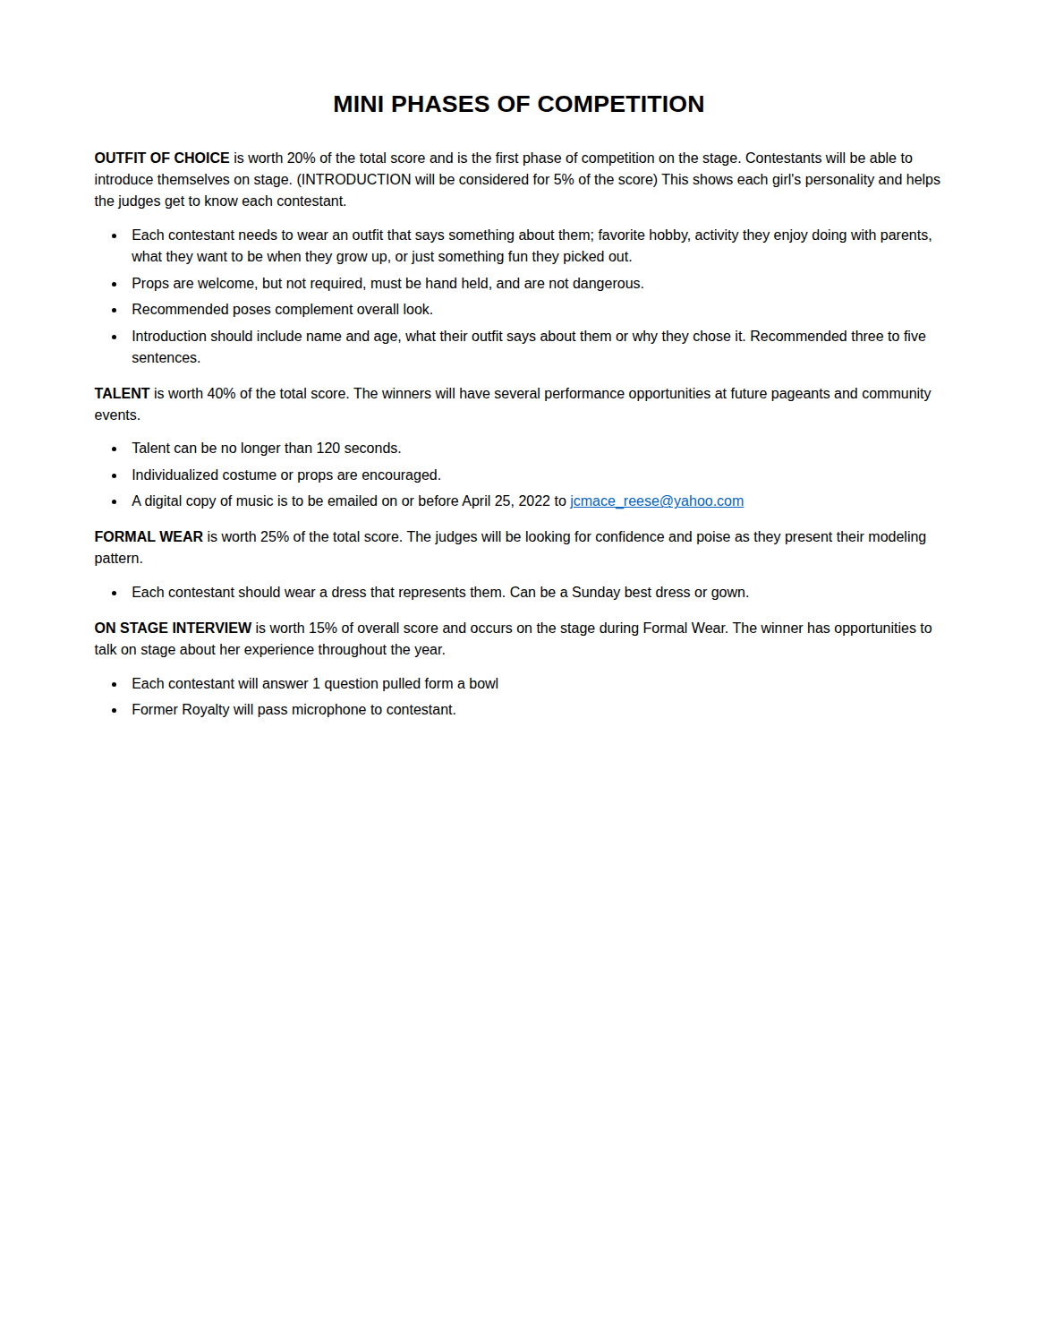MINI PHASES OF COMPETITION
OUTFIT OF CHOICE is worth 20% of the total score and is the first phase of competition on the stage. Contestants will be able to introduce themselves on stage. (INTRODUCTION will be considered for 5% of the score) This shows each girl's personality and helps the judges get to know each contestant.
Each contestant needs to wear an outfit that says something about them; favorite hobby, activity they enjoy doing with parents, what they want to be when they grow up, or just something fun they picked out.
Props are welcome, but not required, must be hand held, and are not dangerous.
Recommended poses complement overall look.
Introduction should include name and age, what their outfit says about them or why they chose it. Recommended three to five sentences.
TALENT is worth 40% of the total score. The winners will have several performance opportunities at future pageants and community events.
Talent can be no longer than 120 seconds.
Individualized costume or props are encouraged.
A digital copy of music is to be emailed on or before April 25, 2022 to jcmace_reese@yahoo.com
FORMAL WEAR is worth 25% of the total score. The judges will be looking for confidence and poise as they present their modeling pattern.
Each contestant should wear a dress that represents them. Can be a Sunday best dress or gown.
ON STAGE INTERVIEW is worth 15% of overall score and occurs on the stage during Formal Wear. The winner has opportunities to talk on stage about her experience throughout the year.
Each contestant will answer 1 question pulled form a bowl
Former Royalty will pass microphone to contestant.